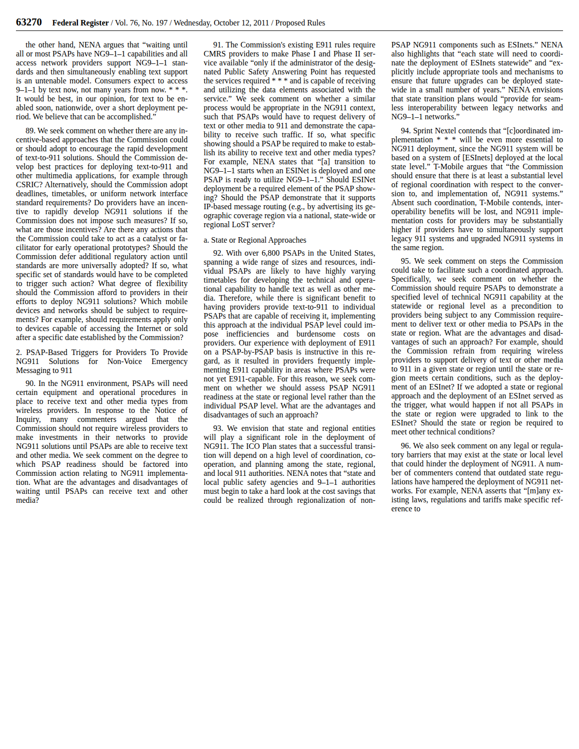63270 Federal Register / Vol. 76, No. 197 / Wednesday, October 12, 2011 / Proposed Rules
the other hand, NENA argues that “waiting until all or most PSAPs have NG9–1–1 capabilities and all access network providers support NG9–1–1 standards and then simultaneously enabling text support is an untenable model. Consumers expect to access 9–1–1 by text now, not many years from now. * * *. It would be best, in our opinion, for text to be enabled soon, nationwide, over a short deployment period. We believe that can be accomplished.”
89. We seek comment on whether there are any incentive-based approaches that the Commission could or should adopt to encourage the rapid development of text-to-911 solutions. Should the Commission develop best practices for deploying text-to-911 and other multimedia applications, for example through CSRIC? Alternatively, should the Commission adopt deadlines, timetables, or uniform network interface standard requirements? Do providers have an incentive to rapidly develop NG911 solutions if the Commission does not impose such measures? If so, what are those incentives? Are there any actions that the Commission could take to act as a catalyst or facilitator for early operational prototypes? Should the Commission defer additional regulatory action until standards are more universally adopted? If so, what specific set of standards would have to be completed to trigger such action? What degree of flexibility should the Commission afford to providers in their efforts to deploy NG911 solutions? Which mobile devices and networks should be subject to requirements? For example, should requirements apply only to devices capable of accessing the Internet or sold after a specific date established by the Commission?
2. PSAP-Based Triggers for Providers To Provide NG911 Solutions for Non-Voice Emergency Messaging to 911
90. In the NG911 environment, PSAPs will need certain equipment and operational procedures in place to receive text and other media types from wireless providers. In response to the Notice of Inquiry, many commenters argued that the Commission should not require wireless providers to make investments in their networks to provide NG911 solutions until PSAPs are able to receive text and other media. We seek comment on the degree to which PSAP readiness should be factored into Commission action relating to NG911 implementation. What are the advantages and disadvantages of waiting until PSAPs can receive text and other media?
91. The Commission's existing E911 rules require CMRS providers to make Phase I and Phase II service available “only if the administrator of the designated Public Safety Answering Point has requested the services required * * * and is capable of receiving and utilizing the data elements associated with the service.” We seek comment on whether a similar process would be appropriate in the NG911 context, such that PSAPs would have to request delivery of text or other media to 911 and demonstrate the capability to receive such traffic. If so, what specific showing should a PSAP be required to make to establish its ability to receive text and other media types? For example, NENA states that “[a] transition to NG9–1–1 starts when an ESINet is deployed and one PSAP is ready to utilize NG9–1–1.” Should ESINet deployment be a required element of the PSAP showing? Should the PSAP demonstrate that it supports IP-based message routing (e.g., by advertising its geographic coverage region via a national, state-wide or regional LoST server?
a. State or Regional Approaches
92. With over 6,800 PSAPs in the United States, spanning a wide range of sizes and resources, individual PSAPs are likely to have highly varying timetables for developing the technical and operational capability to handle text as well as other media. Therefore, while there is significant benefit to having providers provide text-to-911 to individual PSAPs that are capable of receiving it, implementing this approach at the individual PSAP level could impose inefficiencies and burdensome costs on providers. Our experience with deployment of E911 on a PSAP-by-PSAP basis is instructive in this regard, as it resulted in providers frequently implementing E911 capability in areas where PSAPs were not yet E911-capable. For this reason, we seek comment on whether we should assess PSAP NG911 readiness at the state or regional level rather than the individual PSAP level. What are the advantages and disadvantages of such an approach?
93. We envision that state and regional entities will play a significant role in the deployment of NG911. The ICO Plan states that a successful transition will depend on a high level of coordination, cooperation, and planning among the state, regional, and local 911 authorities. NENA notes that “state and local public safety agencies and 9–1–1 authorities must begin to take a hard look at the cost savings that could be realized through regionalization of non-PSAP NG911 components such as ESInets.” NENA also highlights that “each state will need to coordinate the deployment of ESInets statewide” and “explicitly include appropriate tools and mechanisms to ensure that future upgrades can be deployed state-wide in a small number of years.” NENA envisions that state transition plans would “provide for seamless interoperability between legacy networks and NG9–1–1 networks.”
94. Sprint Nextel contends that “[c]oordinated implementation * * * will be even more essential to NG911 deployment, since the NG911 system will be based on a system of [ESInets] deployed at the local state level.” T-Mobile argues that “the Commission should ensure that there is at least a substantial level of regional coordination with respect to the conversion to, and implementation of, NG911 systems.” Absent such coordination, T-Mobile contends, interoperability benefits will be lost, and NG911 implementation costs for providers may be substantially higher if providers have to simultaneously support legacy 911 systems and upgraded NG911 systems in the same region.
95. We seek comment on steps the Commission could take to facilitate such a coordinated approach. Specifically, we seek comment on whether the Commission should require PSAPs to demonstrate a specified level of technical NG911 capability at the statewide or regional level as a precondition to providers being subject to any Commission requirement to deliver text or other media to PSAPs in the state or region. What are the advantages and disadvantages of such an approach? For example, should the Commission refrain from requiring wireless providers to support delivery of text or other media to 911 in a given state or region until the state or region meets certain conditions, such as the deployment of an ESInet? If we adopted a state or regional approach and the deployment of an ESInet served as the trigger, what would happen if not all PSAPs in the state or region were upgraded to link to the ESInet? Should the state or region be required to meet other technical conditions?
96. We also seek comment on any legal or regulatory barriers that may exist at the state or local level that could hinder the deployment of NG911. A number of commenters contend that outdated state regulations have hampered the deployment of NG911 networks. For example, NENA asserts that “[m]any existing laws, regulations and tariffs make specific reference to